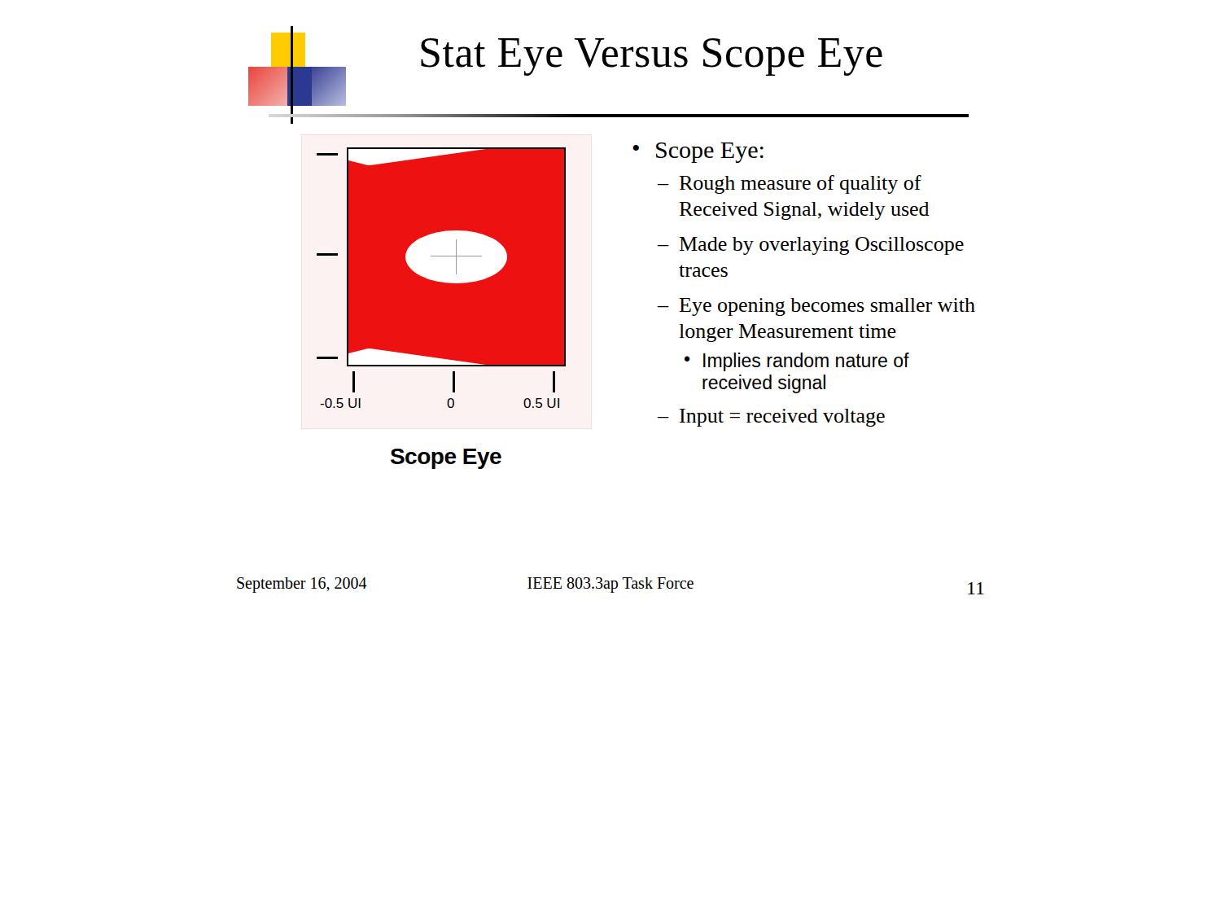Stat Eye Versus Scope Eye
-0.5 UI 0 0.5 UI
Scope Eye
Scope Eye:
Rough measure of quality of Received Signal, widely used
Made by overlaying Oscilloscope traces
Eye opening becomes smaller with longer Measurement time
Implies random nature of received signal
Input = received voltage
September 16, 2004 IEEE 803.3ap Task Force 11